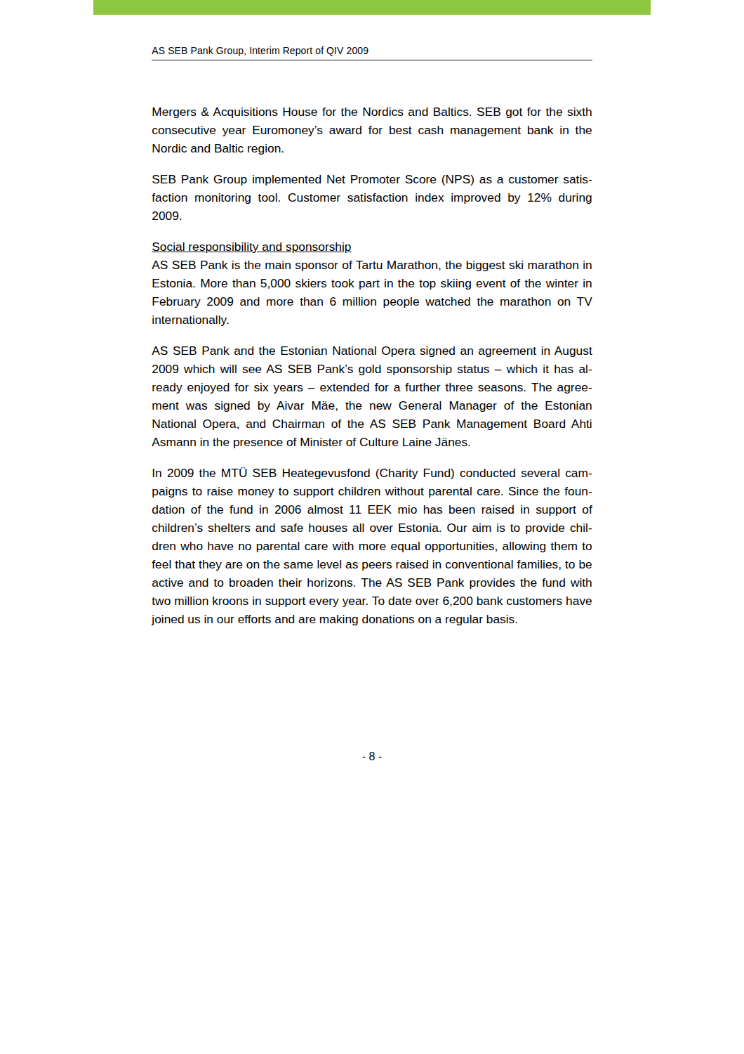AS SEB Pank Group, Interim Report of QIV 2009
Mergers & Acquisitions House for the Nordics and Baltics. SEB got for the sixth consecutive year Euromoney’s award for best cash management bank in the Nordic and Baltic region.
SEB Pank Group implemented Net Promoter Score (NPS) as a customer satisfaction monitoring tool. Customer satisfaction index improved by 12% during 2009.
Social responsibility and sponsorship
AS SEB Pank is the main sponsor of Tartu Marathon, the biggest ski marathon in Estonia. More than 5,000 skiers took part in the top skiing event of the winter in February 2009 and more than 6 million people watched the marathon on TV internationally.
AS SEB Pank and the Estonian National Opera signed an agreement in August 2009 which will see AS SEB Pank’s gold sponsorship status – which it has already enjoyed for six years – extended for a further three seasons. The agreement was signed by Aivar Mäe, the new General Manager of the Estonian National Opera, and Chairman of the AS SEB Pank Management Board Ahti Asmann in the presence of Minister of Culture Laine Jänes.
In 2009 the MTÜ SEB Heategevusfond (Charity Fund) conducted several campaigns to raise money to support children without parental care. Since the foundation of the fund in 2006 almost 11 EEK mio has been raised in support of children’s shelters and safe houses all over Estonia. Our aim is to provide children who have no parental care with more equal opportunities, allowing them to feel that they are on the same level as peers raised in conventional families, to be active and to broaden their horizons. The AS SEB Pank provides the fund with two million kroons in support every year. To date over 6,200 bank customers have joined us in our efforts and are making donations on a regular basis.
- 8 -